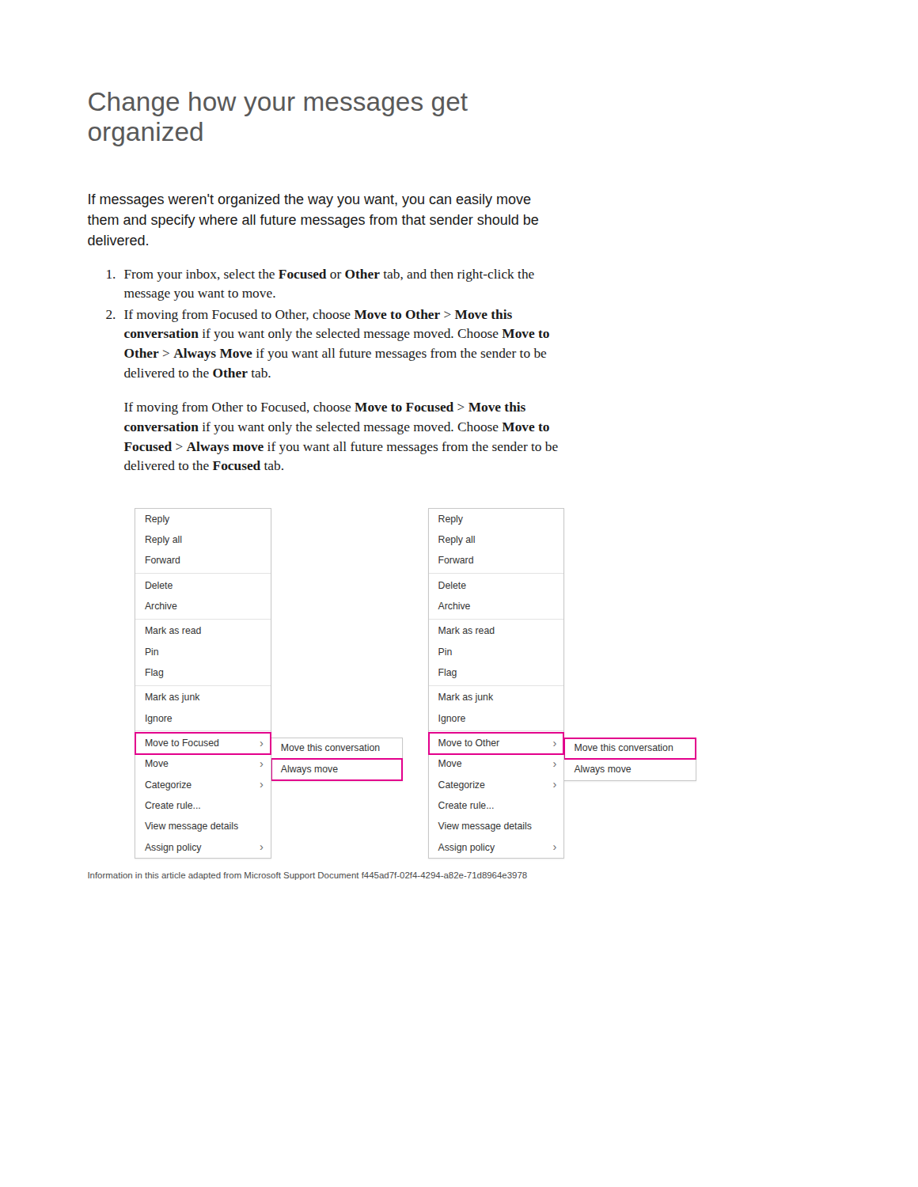Change how your messages get organized
If messages weren't organized the way you want, you can easily move them and specify where all future messages from that sender should be delivered.
From your inbox, select the Focused or Other tab, and then right-click the message you want to move.
If moving from Focused to Other, choose Move to Other > Move this conversation if you want only the selected message moved. Choose Move to Other > Always Move if you want all future messages from the sender to be delivered to the Other tab.
If moving from Other to Focused, choose Move to Focused > Move this conversation if you want only the selected message moved. Choose Move to Focused > Always move if you want all future messages from the sender to be delivered to the Focused tab.
Reply
Reply all
Forward
Delete
Archive
Mark as read
Pin
Flag
Mark as junk
Ignore
Move to Focused
Move
Categorize
Create rule...
View message details
Assign policy
Move this conversation
Always move
Reply
Reply all
Forward
Delete
Archive
Mark as read
Pin
Flag
Mark as junk
Ignore
Move to Other
Move
Categorize
Create rule...
View message details
Assign policy
Move this conversation
Always move
Information in this article adapted from Microsoft Support Document f445ad7f-02f4-4294-a82e-71d8964e3978